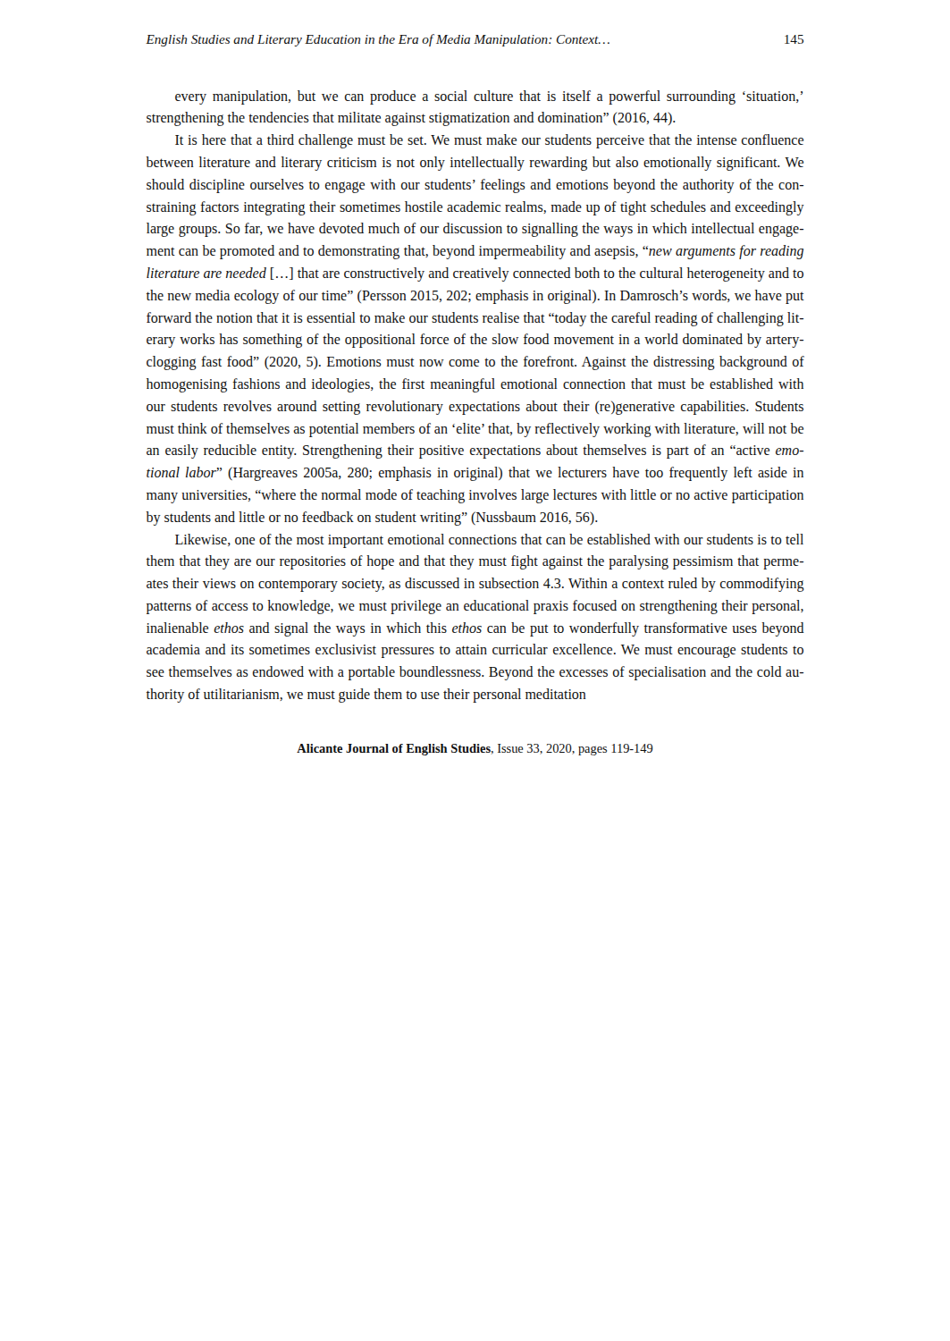English Studies and Literary Education in the Era of Media Manipulation: Context… 145
every manipulation, but we can produce a social culture that is itself a powerful surrounding ‘situation,’ strengthening the tendencies that militate against stigmatization and domination” (2016, 44).
It is here that a third challenge must be set. We must make our students perceive that the intense confluence between literature and literary criticism is not only intellectually rewarding but also emotionally significant. We should discipline ourselves to engage with our students’ feelings and emotions beyond the authority of the constraining factors integrating their sometimes hostile academic realms, made up of tight schedules and exceedingly large groups. So far, we have devoted much of our discussion to signalling the ways in which intellectual engagement can be promoted and to demonstrating that, beyond impermeability and asepsis, “new arguments for reading literature are needed […] that are constructively and creatively connected both to the cultural heterogeneity and to the new media ecology of our time” (Persson 2015, 202; emphasis in original). In Damrosch’s words, we have put forward the notion that it is essential to make our students realise that “today the careful reading of challenging literary works has something of the oppositional force of the slow food movement in a world dominated by artery-clogging fast food” (2020, 5). Emotions must now come to the forefront. Against the distressing background of homogenising fashions and ideologies, the first meaningful emotional connection that must be established with our students revolves around setting revolutionary expectations about their (re)generative capabilities. Students must think of themselves as potential members of an ‘elite’ that, by reflectively working with literature, will not be an easily reducible entity. Strengthening their positive expectations about themselves is part of an “active emotional labor” (Hargreaves 2005a, 280; emphasis in original) that we lecturers have too frequently left aside in many universities, “where the normal mode of teaching involves large lectures with little or no active participation by students and little or no feedback on student writing” (Nussbaum 2016, 56).
Likewise, one of the most important emotional connections that can be established with our students is to tell them that they are our repositories of hope and that they must fight against the paralysing pessimism that permeates their views on contemporary society, as discussed in subsection 4.3. Within a context ruled by commodifying patterns of access to knowledge, we must privilege an educational praxis focused on strengthening their personal, inalienable ethos and signal the ways in which this ethos can be put to wonderfully transformative uses beyond academia and its sometimes exclusivist pressures to attain curricular excellence. We must encourage students to see themselves as endowed with a portable boundlessness. Beyond the excesses of specialisation and the cold authority of utilitarianism, we must guide them to use their personal meditation
Alicante Journal of English Studies, Issue 33, 2020, pages 119-149